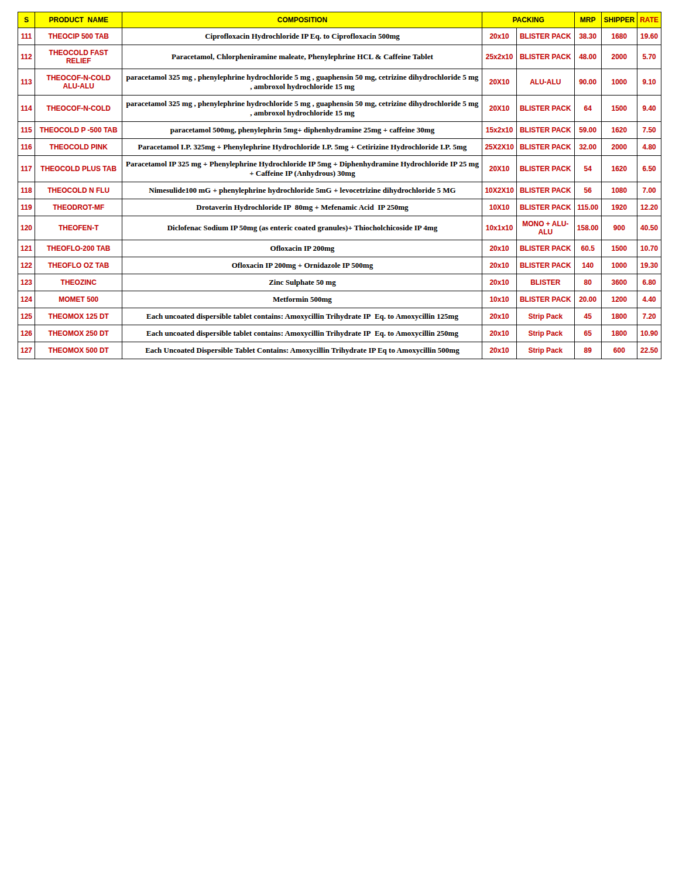| S | PRODUCT NAME | COMPOSITION | PACKING | MRP | SHIPPER | RATE |
| --- | --- | --- | --- | --- | --- | --- |
| 111 | THEOCIP 500 TAB | Ciprofloxacin Hydrochloride IP Eq. to Ciprofloxacin 500mg | 20x10 | BLISTER PACK | 38.30 | 1680 | 19.60 |
| 112 | THEOCOLD FAST RELIEF | Paracetamol, Chlorpheniramine maleate, Phenylephrine HCL & Caffeine Tablet | 25x2x10 | BLISTER PACK | 48.00 | 2000 | 5.70 |
| 113 | THEOCOF-N-COLD ALU-ALU | paracetamol 325 mg , phenylephrine hydrochloride 5 mg , guaphensin 50 mg, cetrizine dihydrochloride 5 mg , ambroxol hydrochloride 15 mg | 20X10 | ALU-ALU | 90.00 | 1000 | 9.10 |
| 114 | THEOCOF-N-COLD | paracetamol 325 mg , phenylephrine hydrochloride 5 mg , guaphensin 50 mg, cetrizine dihydrochloride 5 mg , ambroxol hydrochloride 15 mg | 20X10 | BLISTER PACK | 64 | 1500 | 9.40 |
| 115 | THEOCOLD P -500 TAB | paracetamol 500mg, phenylephrin 5mg+ diphenhydramine 25mg + caffeine 30mg | 15x2x10 | BLISTER PACK | 59.00 | 1620 | 7.50 |
| 116 | THEOCOLD PINK | Paracetamol I.P. 325mg + Phenylephrine Hydrochloride I.P. 5mg + Cetirizine Hydrochloride I.P. 5mg | 25X2X10 | BLISTER PACK | 32.00 | 2000 | 4.80 |
| 117 | THEOCOLD PLUS TAB | Paracetamol IP 325 mg + Phenylephrine Hydrochloride IP 5mg + Diphenhydramine Hydrochloride IP 25 mg + Caffeine IP (Anhydrous) 30mg | 20X10 | BLISTER PACK | 54 | 1620 | 6.50 |
| 118 | THEOCOLD N FLU | Nimesulide100 mG + phenylephrine hydrochloride 5mG + levocetrizine dihydrochloride 5 MG | 10X2X10 | BLISTER PACK | 56 | 1080 | 7.00 |
| 119 | THEODROT-MF | Drotaverin Hydrochloride IP 80mg + Mefenamic Acid IP 250mg | 10X10 | BLISTER PACK | 115.00 | 1920 | 12.20 |
| 120 | THEOFEN-T | Diclofenac Sodium IP 50mg (as enteric coated granules)+ Thiocholchicoside IP 4mg | 10x1x10 | MONO + ALU-ALU | 158.00 | 900 | 40.50 |
| 121 | THEOFLO-200 TAB | Ofloxacin IP 200mg | 20x10 | BLISTER PACK | 60.5 | 1500 | 10.70 |
| 122 | THEOFLO OZ TAB | Ofloxacin IP 200mg + Ornidazole IP 500mg | 20x10 | BLISTER PACK | 140 | 1000 | 19.30 |
| 123 | THEOZINC | Zinc Sulphate 50 mg | 20x10 | BLISTER | 80 | 3600 | 6.80 |
| 124 | MOMET 500 | Metformin 500mg | 10x10 | BLISTER PACK | 20.00 | 1200 | 4.40 |
| 125 | THEOMOX 125 DT | Each uncoated dispersible tablet contains: Amoxycillin Trihydrate IP Eq. to Amoxycillin 125mg | 20x10 | Strip Pack | 45 | 1800 | 7.20 |
| 126 | THEOMOX 250 DT | Each uncoated dispersible tablet contains: Amoxycillin Trihydrate IP Eq. to Amoxycillin 250mg | 20x10 | Strip Pack | 65 | 1800 | 10.90 |
| 127 | THEOMOX 500 DT | Each Uncoated Dispersible Tablet Contains: Amoxycillin Trihydrate IP Eq to Amoxycillin 500mg | 20x10 | Strip Pack | 89 | 600 | 22.50 |